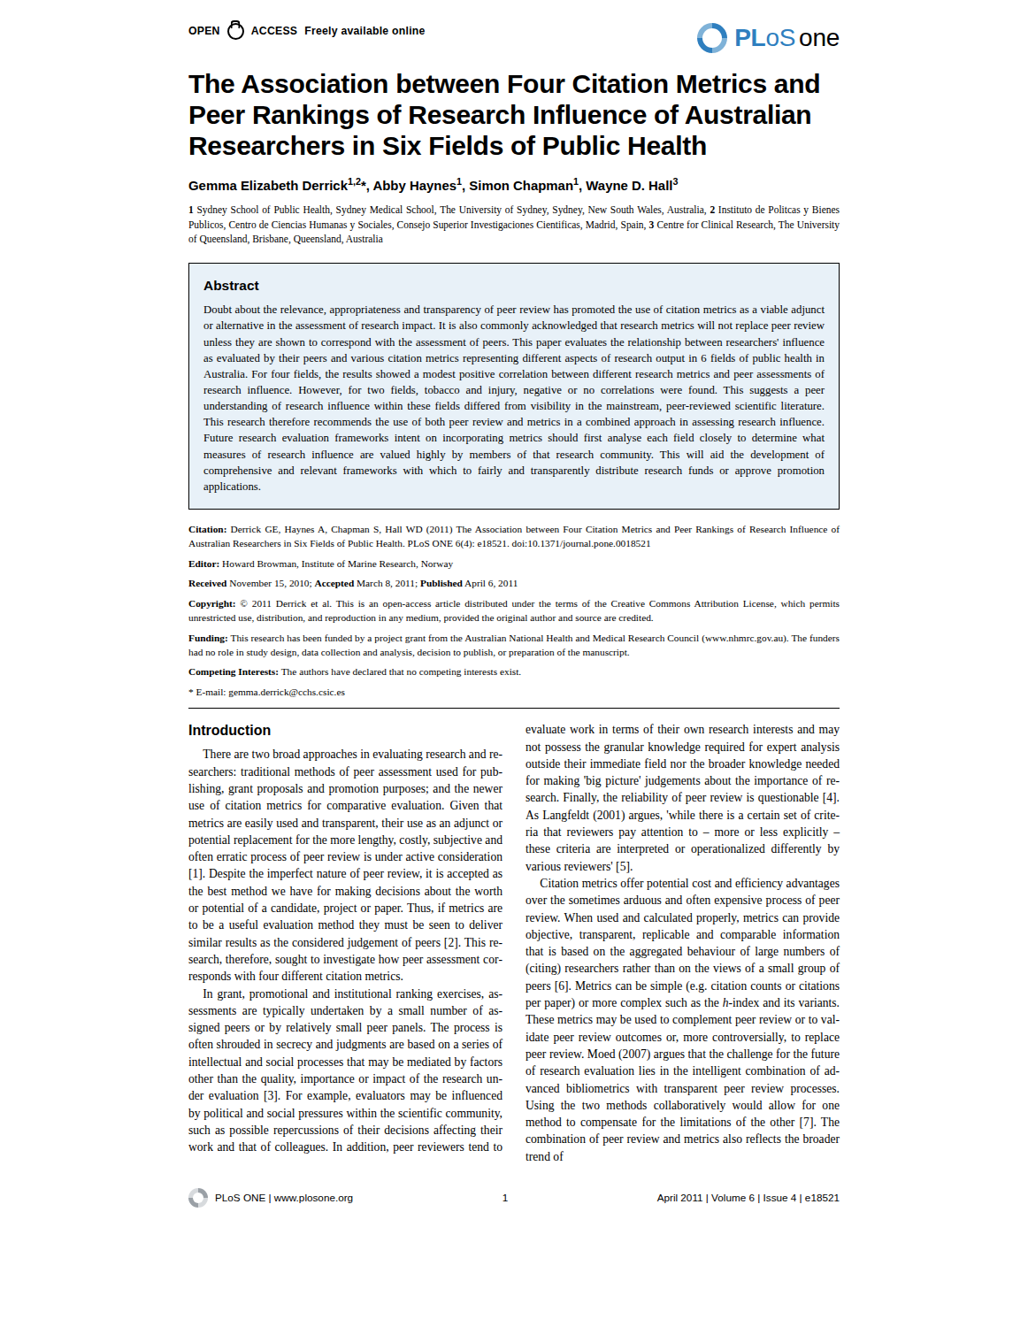OPEN ACCESS Freely available online
PL oS one
The Association between Four Citation Metrics and Peer Rankings of Research Influence of Australian Researchers in Six Fields of Public Health
Gemma Elizabeth Derrick1,2*, Abby Haynes1, Simon Chapman1, Wayne D. Hall3
1 Sydney School of Public Health, Sydney Medical School, The University of Sydney, Sydney, New South Wales, Australia, 2 Instituto de Politcas y Bienes Publicos, Centro de Ciencias Humanas y Sociales, Consejo Superior Investigaciones Cientificas, Madrid, Spain, 3 Centre for Clinical Research, The University of Queensland, Brisbane, Queensland, Australia
Abstract
Doubt about the relevance, appropriateness and transparency of peer review has promoted the use of citation metrics as a viable adjunct or alternative in the assessment of research impact. It is also commonly acknowledged that research metrics will not replace peer review unless they are shown to correspond with the assessment of peers. This paper evaluates the relationship between researchers' influence as evaluated by their peers and various citation metrics representing different aspects of research output in 6 fields of public health in Australia. For four fields, the results showed a modest positive correlation between different research metrics and peer assessments of research influence. However, for two fields, tobacco and injury, negative or no correlations were found. This suggests a peer understanding of research influence within these fields differed from visibility in the mainstream, peer-reviewed scientific literature. This research therefore recommends the use of both peer review and metrics in a combined approach in assessing research influence. Future research evaluation frameworks intent on incorporating metrics should first analyse each field closely to determine what measures of research influence are valued highly by members of that research community. This will aid the development of comprehensive and relevant frameworks with which to fairly and transparently distribute research funds or approve promotion applications.
Citation: Derrick GE, Haynes A, Chapman S, Hall WD (2011) The Association between Four Citation Metrics and Peer Rankings of Research Influence of Australian Researchers in Six Fields of Public Health. PLoS ONE 6(4): e18521. doi:10.1371/journal.pone.0018521
Editor: Howard Browman, Institute of Marine Research, Norway
Received November 15, 2010; Accepted March 8, 2011; Published April 6, 2011
Copyright: © 2011 Derrick et al. This is an open-access article distributed under the terms of the Creative Commons Attribution License, which permits unrestricted use, distribution, and reproduction in any medium, provided the original author and source are credited.
Funding: This research has been funded by a project grant from the Australian National Health and Medical Research Council (www.nhmrc.gov.au). The funders had no role in study design, data collection and analysis, decision to publish, or preparation of the manuscript.
Competing Interests: The authors have declared that no competing interests exist.
* E-mail: gemma.derrick@cchs.csic.es
Introduction
There are two broad approaches in evaluating research and researchers: traditional methods of peer assessment used for publishing, grant proposals and promotion purposes; and the newer use of citation metrics for comparative evaluation. Given that metrics are easily used and transparent, their use as an adjunct or potential replacement for the more lengthy, costly, subjective and often erratic process of peer review is under active consideration [1]. Despite the imperfect nature of peer review, it is accepted as the best method we have for making decisions about the worth or potential of a candidate, project or paper. Thus, if metrics are to be a useful evaluation method they must be seen to deliver similar results as the considered judgement of peers [2]. This research, therefore, sought to investigate how peer assessment corresponds with four different citation metrics.
In grant, promotional and institutional ranking exercises, assessments are typically undertaken by a small number of assigned peers or by relatively small peer panels. The process is often shrouded in secrecy and judgments are based on a series of intellectual and social processes that may be mediated by factors other than the quality, importance or impact of the research under evaluation [3]. For example, evaluators may be influenced by political and social pressures within the scientific community, such as possible repercussions of their decisions affecting their work and that of colleagues. In addition, peer reviewers tend to evaluate work in terms of their own research interests and may not possess the granular knowledge required for expert analysis outside their immediate field nor the broader knowledge needed for making 'big picture' judgements about the importance of research. Finally, the reliability of peer review is questionable [4]. As Langfeldt (2001) argues, 'while there is a certain set of criteria that reviewers pay attention to – more or less explicitly – these criteria are interpreted or operationalized differently by various reviewers' [5].
Citation metrics offer potential cost and efficiency advantages over the sometimes arduous and often expensive process of peer review. When used and calculated properly, metrics can provide objective, transparent, replicable and comparable information that is based on the aggregated behaviour of large numbers of (citing) researchers rather than on the views of a small group of peers [6]. Metrics can be simple (e.g. citation counts or citations per paper) or more complex such as the h-index and its variants. These metrics may be used to complement peer review or to validate peer review outcomes or, more controversially, to replace peer review. Moed (2007) argues that the challenge for the future of research evaluation lies in the intelligent combination of advanced bibliometrics with transparent peer review processes. Using the two methods collaboratively would allow for one method to compensate for the limitations of the other [7]. The combination of peer review and metrics also reflects the broader trend of
PLoS ONE | www.plosone.org
1
April 2011 | Volume 6 | Issue 4 | e18521